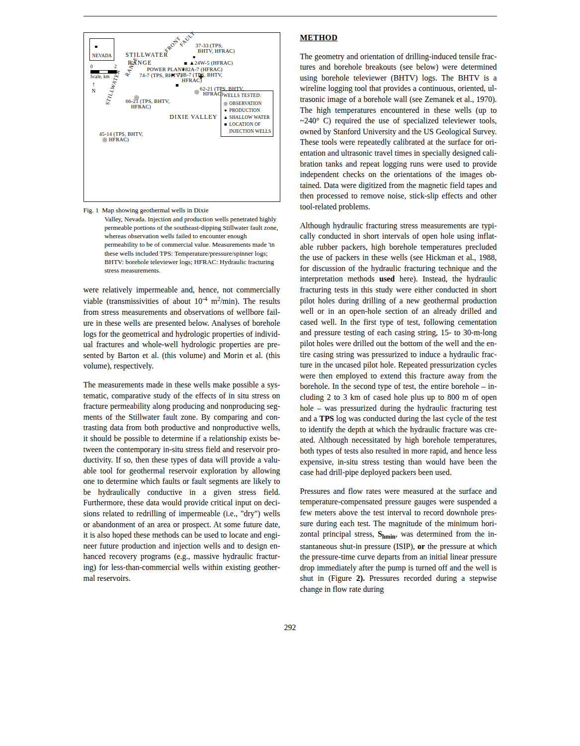NEVADA
STILLWATER RANGE FRONT FAULT 37-33 (TPS, BHTV, HFRAC) ● ■ ▲24W-5 (HFRAC) POWER PLANT ✚ ●82A-7 (HFRAC) 74-7 (TPS, BHTV) ● 73B-7 (TPS, BHTV, HFRAC) ■ RANGE ◎ 62-21 (TPS, BHTV, HFRAC) ◎ 66-21 (TPS, BHTV, HFRAC) DIXIE VALLEY STILLWATER 45-14 (TPS, BHTV, ◎ HFRAC)
02 Scale, km
↑ N
WELLS TESTED:
◎OBSERVATION
●PRODUCTION
▲SHALLOW WATER
■LOCATION OF
INJECTION WELLS
Fig. 1 Map showing geothermal wells in Dixie Valley, Nevada. Injection and production wells penetrated highly permeable portions of the southeast-dipping Stillwater fault zone, whereas observation wells failed to encounter enough permeability to be of commercial value. Measurements made 'in these wells included TPS: Temperature/pressure/spinner logs; BHTV: borehole televiewer logs; HFRAC: Hydraulic fracturing stress measurements.
were relatively impermeable and, hence, not commercially viable (transmissivities of about 10-4 m2/min). The results from stress measurements and observations of wellbore failure in these wells are presented below. Analyses of borehole logs for the geometrical and hydrologic properties of individual fractures and whole-well hydrologic properties are presented by Barton et al. (this volume) and Morin et al. (this volume), respectively.
The measurements made in these wells make possible a systematic, comparative study of the effects of in situ stress on fracture permeability along producing and nonproducing segments of the Stillwater fault zone. By comparing and contrasting data from both productive and nonproductive wells, it should be possible to determine if a relationship exists between the contemporary in-situ stress field and reservoir productivity. If so, then these types of data will provide a valuable tool for geothermal reservoir exploration by allowing one to determine which faults or fault segments are likely to be hydraulically conductive in a given stress field. Furthermore, these data would provide critical input on decisions related to redrilling of impermeable (i.e., "dry") wells or abandonment of an area or prospect. At some future date, it is also hoped these methods can be used to locate and engineer future production and injection wells and to design enhanced recovery programs (e.g., massive hydraulic fracturing) for less-than-commercial wells within existing geothermal reservoirs.
METHOD
The geometry and orientation of drilling-induced tensile fractures and borehole breakouts (see below) were determined using borehole televiewer (BHTV) logs. The BHTV is a wireline logging tool that provides a continuous, oriented, ultrasonic image of a borehole wall (see Zemanek et al., 1970). The high temperatures encountered in these wells (up to ~240° C) required the use of specialized televiewer tools, owned by Stanford University and the US Geological Survey. These tools were repeatedly calibrated at the surface for orientation and ultrasonic travel times in specially designed calibration tanks and repeat logging runs were used to provide independent checks on the orientations of the images obtained. Data were digitized from the magnetic field tapes and then processed to remove noise, stick-slip effects and other tool-related problems.
Although hydraulic fracturing stress measurements are typically conducted in short intervals of open hole using inflatable rubber packers, high borehole temperatures precluded the use of packers in these wells (see Hickman et al., 1988, for discussion of the hydraulic fracturing technique and the interpretation methods used here). Instead, the hydraulic fracturing tests in this study were either conducted in short pilot holes during drilling of a new geothermal production well or in an open-hole section of an already drilled and cased well. In the first type of test, following cementation and pressure testing of each casing string, 15- to 30-m-long pilot holes were drilled out the bottom of the well and the entire casing string was pressurized to induce a hydraulic fracture in the uncased pilot hole. Repeated pressurization cycles were then employed to extend this fracture away from the borehole. In the second type of test, the entire borehole – including 2 to 3 km of cased hole plus up to 800 m of open hole – was pressurized during the hydraulic fracturing test and a TPS log was conducted during the last cycle of the test to identify the depth at which the hydraulic fracture was created. Although necessitated by high borehole temperatures, both types of tests also resulted in more rapid, and hence less expensive, in-situ stress testing than would have been the case had drill-pipe deployed packers been used.
Pressures and flow rates were measured at the surface and temperature-compensated pressure gauges were suspended a few meters above the test interval to record downhole pressure during each test. The magnitude of the minimum horizontal principal stress, Shmin, was determined from the instantaneous shut-in pressure (ISIP), or the pressure at which the pressure-time curve departs from an initial linear pressure drop immediately after the pump is turned off and the well is shut in (Figure 2). Pressures recorded during a stepwise change in flow rate during
292